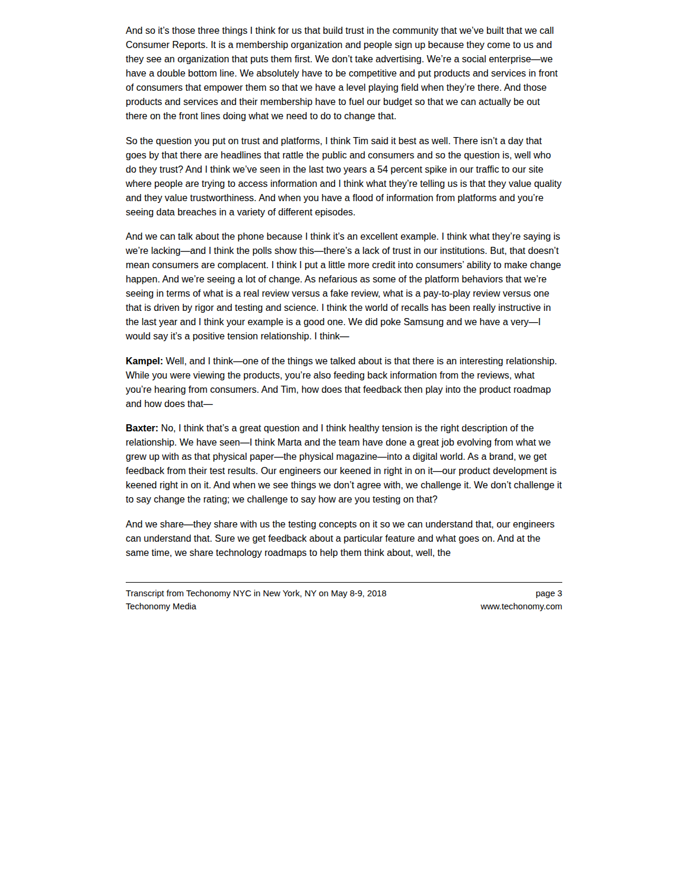And so it’s those three things I think for us that build trust in the community that we’ve built that we call Consumer Reports. It is a membership organization and people sign up because they come to us and they see an organization that puts them first. We don’t take advertising. We’re a social enterprise—we have a double bottom line. We absolutely have to be competitive and put products and services in front of consumers that empower them so that we have a level playing field when they’re there. And those products and services and their membership have to fuel our budget so that we can actually be out there on the front lines doing what we need to do to change that.
So the question you put on trust and platforms, I think Tim said it best as well. There isn’t a day that goes by that there are headlines that rattle the public and consumers and so the question is, well who do they trust? And I think we’ve seen in the last two years a 54 percent spike in our traffic to our site where people are trying to access information and I think what they’re telling us is that they value quality and they value trustworthiness. And when you have a flood of information from platforms and you’re seeing data breaches in a variety of different episodes.
And we can talk about the phone because I think it’s an excellent example. I think what they’re saying is we’re lacking—and I think the polls show this—there’s a lack of trust in our institutions. But, that doesn’t mean consumers are complacent. I think I put a little more credit into consumers’ ability to make change happen. And we’re seeing a lot of change. As nefarious as some of the platform behaviors that we’re seeing in terms of what is a real review versus a fake review, what is a pay-to-play review versus one that is driven by rigor and testing and science. I think the world of recalls has been really instructive in the last year and I think your example is a good one. We did poke Samsung and we have a very—I would say it’s a positive tension relationship. I think—
Kampel: Well, and I think—one of the things we talked about is that there is an interesting relationship. While you were viewing the products, you’re also feeding back information from the reviews, what you’re hearing from consumers. And Tim, how does that feedback then play into the product roadmap and how does that—
Baxter: No, I think that’s a great question and I think healthy tension is the right description of the relationship. We have seen—I think Marta and the team have done a great job evolving from what we grew up with as that physical paper—the physical magazine—into a digital world. As a brand, we get feedback from their test results. Our engineers our keened in right in on it—our product development is keened right in on it. And when we see things we don’t agree with, we challenge it. We don’t challenge it to say change the rating; we challenge to say how are you testing on that?
And we share—they share with us the testing concepts on it so we can understand that, our engineers can understand that. Sure we get feedback about a particular feature and what goes on. And at the same time, we share technology roadmaps to help them think about, well, the
Transcript from Techonomy NYC in New York, NY on May 8-9, 2018 Techonomy Media
page 3 www.techonomy.com